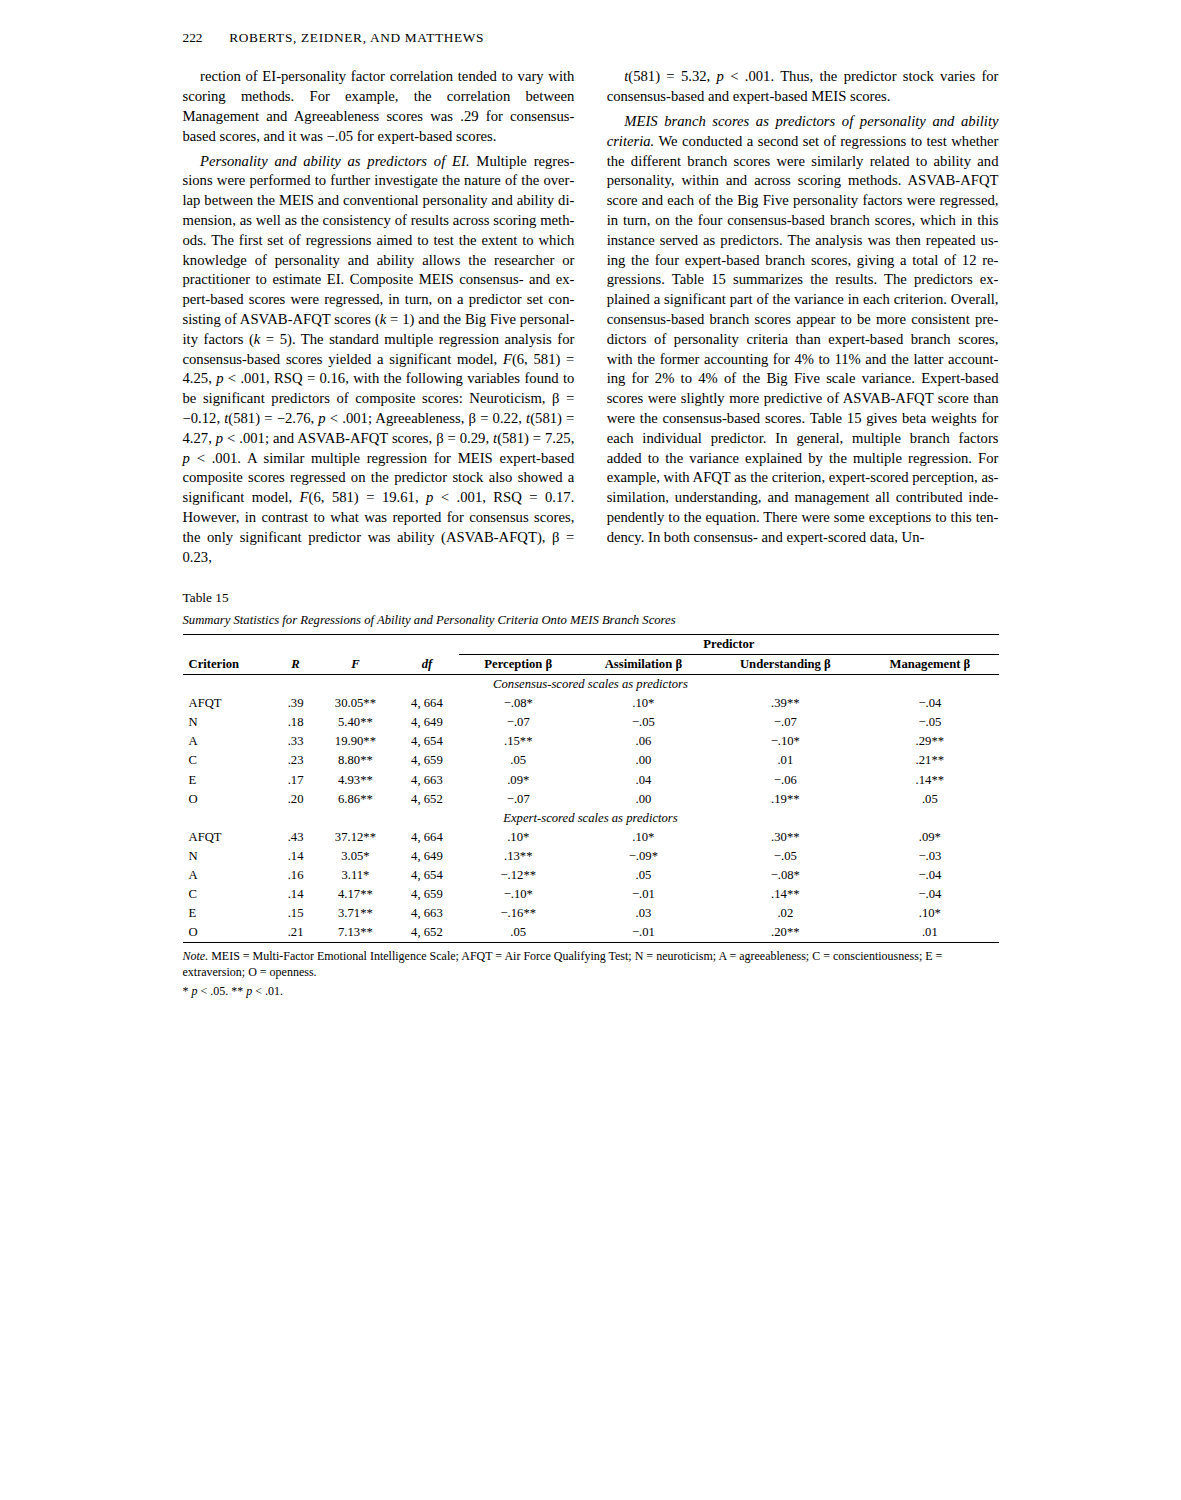222 ROBERTS, ZEIDNER, AND MATTHEWS
rection of EI-personality factor correlation tended to vary with scoring methods. For example, the correlation between Management and Agreeableness scores was .29 for consensus-based scores, and it was −.05 for expert-based scores.
Personality and ability as predictors of EI. Multiple regressions were performed to further investigate the nature of the overlap between the MEIS and conventional personality and ability dimension, as well as the consistency of results across scoring methods. The first set of regressions aimed to test the extent to which knowledge of personality and ability allows the researcher or practitioner to estimate EI. Composite MEIS consensus- and expert-based scores were regressed, in turn, on a predictor set consisting of ASVAB-AFQT scores (k = 1) and the Big Five personality factors (k = 5). The standard multiple regression analysis for consensus-based scores yielded a significant model, F(6, 581) = 4.25, p < .001, RSQ = 0.16, with the following variables found to be significant predictors of composite scores: Neuroticism, β = −0.12, t(581) = −2.76, p < .001; Agreeableness, β = 0.22, t(581) = 4.27, p < .001; and ASVAB-AFQT scores, β = 0.29, t(581) = 7.25, p < .001. A similar multiple regression for MEIS expert-based composite scores regressed on the predictor stock also showed a significant model, F(6, 581) = 19.61, p < .001, RSQ = 0.17. However, in contrast to what was reported for consensus scores, the only significant predictor was ability (ASVAB-AFQT), β = 0.23,
t(581) = 5.32, p < .001. Thus, the predictor stock varies for consensus-based and expert-based MEIS scores.
MEIS branch scores as predictors of personality and ability criteria. We conducted a second set of regressions to test whether the different branch scores were similarly related to ability and personality, within and across scoring methods. ASVAB-AFQT score and each of the Big Five personality factors were regressed, in turn, on the four consensus-based branch scores, which in this instance served as predictors. The analysis was then repeated using the four expert-based branch scores, giving a total of 12 regressions. Table 15 summarizes the results. The predictors explained a significant part of the variance in each criterion. Overall, consensus-based branch scores appear to be more consistent predictors of personality criteria than expert-based branch scores, with the former accounting for 4% to 11% and the latter accounting for 2% to 4% of the Big Five scale variance. Expert-based scores were slightly more predictive of ASVAB-AFQT score than were the consensus-based scores. Table 15 gives beta weights for each individual predictor. In general, multiple branch factors added to the variance explained by the multiple regression. For example, with AFQT as the criterion, expert-scored perception, assimilation, understanding, and management all contributed independently to the equation. There were some exceptions to this tendency. In both consensus- and expert-scored data, Un-
Table 15
Summary Statistics for Regressions of Ability and Personality Criteria Onto MEIS Branch Scores
| Criterion | R | F | df | Predictor |
| --- | --- | --- | --- | --- |
| Perception β | Assimilation β | Understanding β | Management β |
| Consensus-scored scales as predictors |
| AFQT | .39 | 30.05** | 4, 664 | −.08* | .10* | .39** | −.04 |
| N | .18 | 5.40** | 4, 649 | −.07 | −.05 | −.07 | −.05 |
| A | .33 | 19.90** | 4, 654 | .15** | .06 | −.10* | .29** |
| C | .23 | 8.80** | 4, 659 | .05 | .00 | .01 | .21** |
| E | .17 | 4.93** | 4, 663 | .09* | .04 | −.06 | .14** |
| O | .20 | 6.86** | 4, 652 | −.07 | .00 | .19** | .05 |
| Expert-scored scales as predictors |
| AFQT | .43 | 37.12** | 4, 664 | .10* | .10* | .30** | .09* |
| N | .14 | 3.05* | 4, 649 | .13** | −.09* | −.05 | −.03 |
| A | .16 | 3.11* | 4, 654 | −.12** | .05 | −.08* | −.04 |
| C | .14 | 4.17** | 4, 659 | −.10* | −.01 | .14** | −.04 |
| E | .15 | 3.71** | 4, 663 | −.16** | .03 | .02 | .10* |
| O | .21 | 7.13** | 4, 652 | .05 | −.01 | .20** | .01 |
Note. MEIS = Multi-Factor Emotional Intelligence Scale; AFQT = Air Force Qualifying Test; N = neuroticism; A = agreeableness; C = conscientiousness; E = extraversion; O = openness.
* p < .05. ** p < .01.